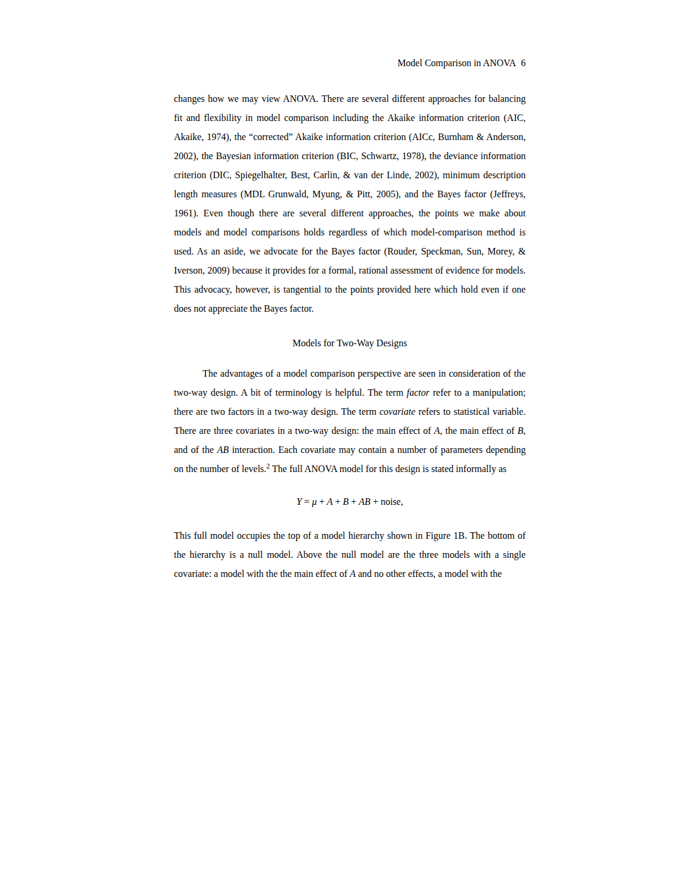Model Comparison in ANOVA 6
changes how we may view ANOVA. There are several different approaches for balancing fit and flexibility in model comparison including the Akaike information criterion (AIC, Akaike, 1974), the “corrected” Akaike information criterion (AICc, Burnham & Anderson, 2002), the Bayesian information criterion (BIC, Schwartz, 1978), the deviance information criterion (DIC, Spiegelhalter, Best, Carlin, & van der Linde, 2002), minimum description length measures (MDL Grunwald, Myung, & Pitt, 2005), and the Bayes factor (Jeffreys, 1961). Even though there are several different approaches, the points we make about models and model comparisons holds regardless of which model-comparison method is used. As an aside, we advocate for the Bayes factor (Rouder, Speckman, Sun, Morey, & Iverson, 2009) because it provides for a formal, rational assessment of evidence for models. This advocacy, however, is tangential to the points provided here which hold even if one does not appreciate the Bayes factor.
Models for Two-Way Designs
The advantages of a model comparison perspective are seen in consideration of the two-way design. A bit of terminology is helpful. The term factor refer to a manipulation; there are two factors in a two-way design. The term covariate refers to statistical variable. There are three covariates in a two-way design: the main effect of A, the main effect of B, and of the AB interaction. Each covariate may contain a number of parameters depending on the number of levels.2 The full ANOVA model for this design is stated informally as
Y = μ + A + B + AB + noise,
This full model occupies the top of a model hierarchy shown in Figure 1B. The bottom of the hierarchy is a null model. Above the null model are the three models with a single covariate: a model with the the main effect of A and no other effects, a model with the